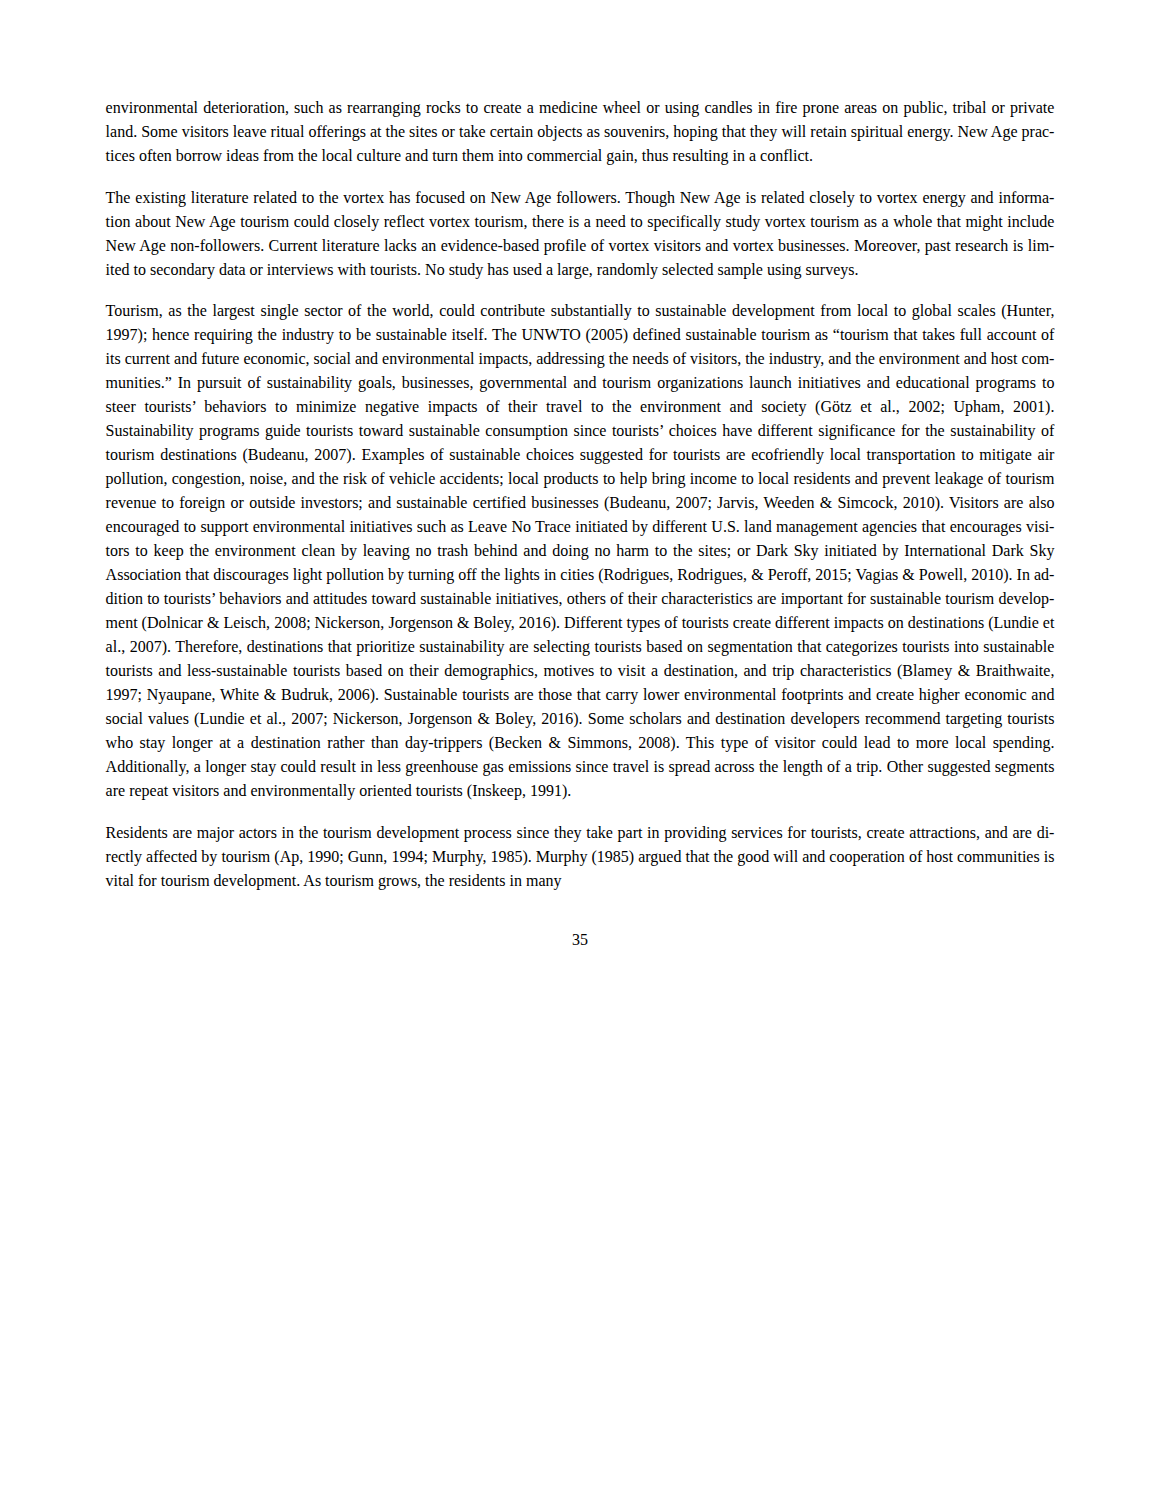environmental deterioration, such as rearranging rocks to create a medicine wheel or using candles in fire prone areas on public, tribal or private land. Some visitors leave ritual offerings at the sites or take certain objects as souvenirs, hoping that they will retain spiritual energy. New Age practices often borrow ideas from the local culture and turn them into commercial gain, thus resulting in a conflict.
The existing literature related to the vortex has focused on New Age followers. Though New Age is related closely to vortex energy and information about New Age tourism could closely reflect vortex tourism, there is a need to specifically study vortex tourism as a whole that might include New Age non-followers. Current literature lacks an evidence-based profile of vortex visitors and vortex businesses. Moreover, past research is limited to secondary data or interviews with tourists. No study has used a large, randomly selected sample using surveys.
Tourism, as the largest single sector of the world, could contribute substantially to sustainable development from local to global scales (Hunter, 1997); hence requiring the industry to be sustainable itself. The UNWTO (2005) defined sustainable tourism as “tourism that takes full account of its current and future economic, social and environmental impacts, addressing the needs of visitors, the industry, and the environment and host communities.” In pursuit of sustainability goals, businesses, governmental and tourism organizations launch initiatives and educational programs to steer tourists’ behaviors to minimize negative impacts of their travel to the environment and society (Götz et al., 2002; Upham, 2001). Sustainability programs guide tourists toward sustainable consumption since tourists’ choices have different significance for the sustainability of tourism destinations (Budeanu, 2007). Examples of sustainable choices suggested for tourists are ecofriendly local transportation to mitigate air pollution, congestion, noise, and the risk of vehicle accidents; local products to help bring income to local residents and prevent leakage of tourism revenue to foreign or outside investors; and sustainable certified businesses (Budeanu, 2007; Jarvis, Weeden & Simcock, 2010). Visitors are also encouraged to support environmental initiatives such as Leave No Trace initiated by different U.S. land management agencies that encourages visitors to keep the environment clean by leaving no trash behind and doing no harm to the sites; or Dark Sky initiated by International Dark Sky Association that discourages light pollution by turning off the lights in cities (Rodrigues, Rodrigues, & Peroff, 2015; Vagias & Powell, 2010). In addition to tourists’ behaviors and attitudes toward sustainable initiatives, others of their characteristics are important for sustainable tourism development (Dolnicar & Leisch, 2008; Nickerson, Jorgenson & Boley, 2016). Different types of tourists create different impacts on destinations (Lundie et al., 2007). Therefore, destinations that prioritize sustainability are selecting tourists based on segmentation that categorizes tourists into sustainable tourists and less-sustainable tourists based on their demographics, motives to visit a destination, and trip characteristics (Blamey & Braithwaite, 1997; Nyaupane, White & Budruk, 2006). Sustainable tourists are those that carry lower environmental footprints and create higher economic and social values (Lundie et al., 2007; Nickerson, Jorgenson & Boley, 2016). Some scholars and destination developers recommend targeting tourists who stay longer at a destination rather than day-trippers (Becken & Simmons, 2008). This type of visitor could lead to more local spending. Additionally, a longer stay could result in less greenhouse gas emissions since travel is spread across the length of a trip. Other suggested segments are repeat visitors and environmentally oriented tourists (Inskeep, 1991).
Residents are major actors in the tourism development process since they take part in providing services for tourists, create attractions, and are directly affected by tourism (Ap, 1990; Gunn, 1994; Murphy, 1985). Murphy (1985) argued that the good will and cooperation of host communities is vital for tourism development. As tourism grows, the residents in many
35